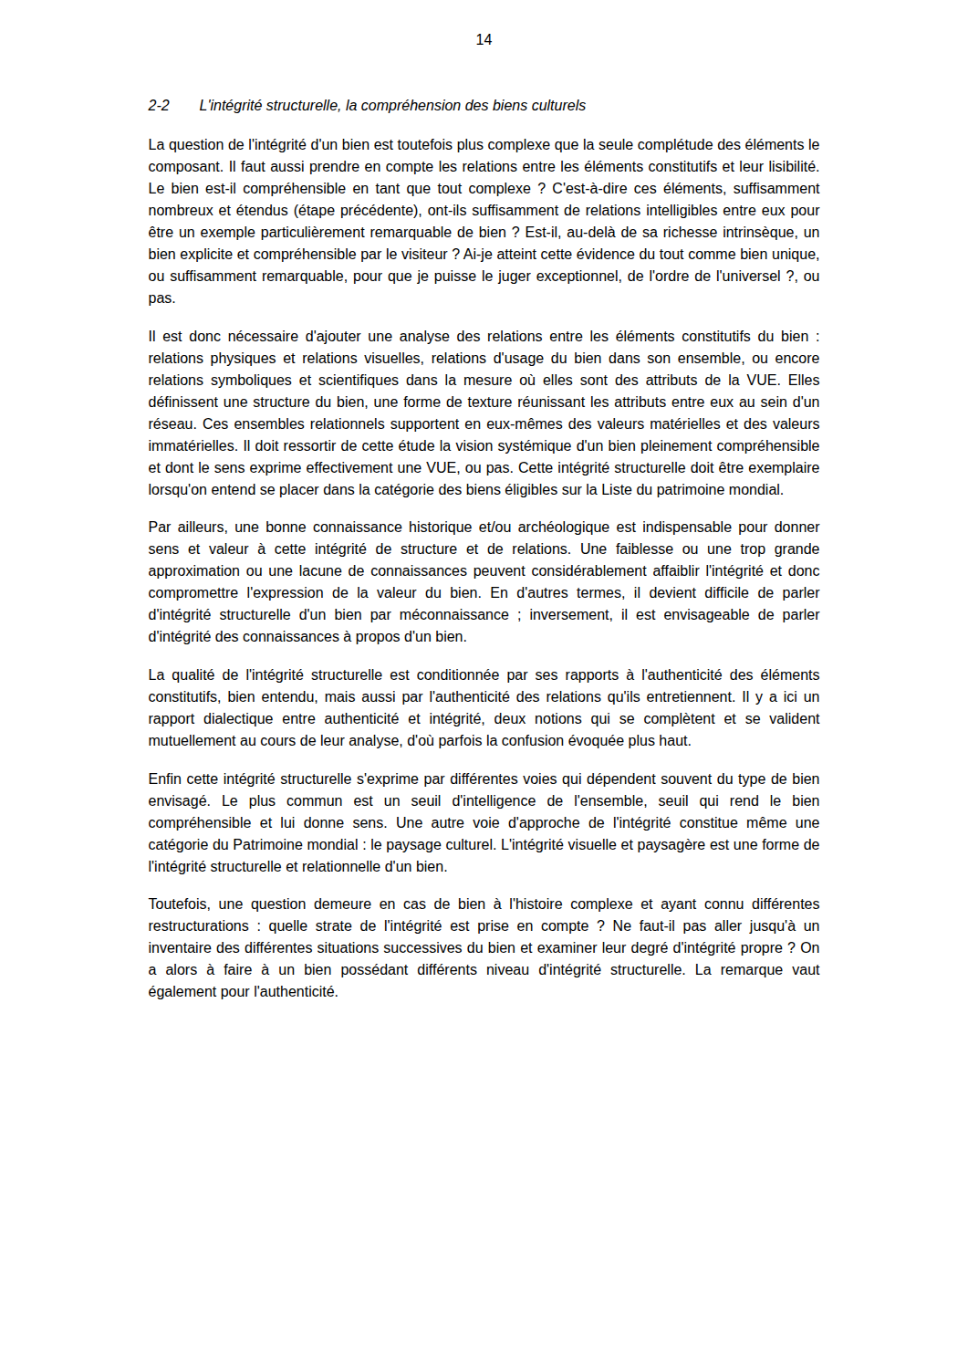14
2-2 L'intégrité structurelle, la compréhension des biens culturels
La question de l'intégrité d'un bien est toutefois plus complexe que la seule complétude des éléments le composant. Il faut aussi prendre en compte les relations entre les éléments constitutifs et leur lisibilité. Le bien est-il compréhensible en tant que tout complexe ? C'est-à-dire ces éléments, suffisamment nombreux et étendus (étape précédente), ont-ils suffisamment de relations intelligibles entre eux pour être un exemple particulièrement remarquable de bien ? Est-il, au-delà de sa richesse intrinsèque, un bien explicite et compréhensible par le visiteur ? Ai-je atteint cette évidence du tout comme bien unique, ou suffisamment remarquable, pour que je puisse le juger exceptionnel, de l'ordre de l'universel ?, ou pas.
Il est donc nécessaire d'ajouter une analyse des relations entre les éléments constitutifs du bien : relations physiques et relations visuelles, relations d'usage du bien dans son ensemble, ou encore relations symboliques et scientifiques dans la mesure où elles sont des attributs de la VUE. Elles définissent une structure du bien, une forme de texture réunissant les attributs entre eux au sein d'un réseau. Ces ensembles relationnels supportent en eux-mêmes des valeurs matérielles et des valeurs immatérielles. Il doit ressortir de cette étude la vision systémique d'un bien pleinement compréhensible et dont le sens exprime effectivement une VUE, ou pas. Cette intégrité structurelle doit être exemplaire lorsqu'on entend se placer dans la catégorie des biens éligibles sur la Liste du patrimoine mondial.
Par ailleurs, une bonne connaissance historique et/ou archéologique est indispensable pour donner sens et valeur à cette intégrité de structure et de relations. Une faiblesse ou une trop grande approximation ou une lacune de connaissances peuvent considérablement affaiblir l'intégrité et donc compromettre l'expression de la valeur du bien. En d'autres termes, il devient difficile de parler d'intégrité structurelle d'un bien par méconnaissance ; inversement, il est envisageable de parler d'intégrité des connaissances à propos d'un bien.
La qualité de l'intégrité structurelle est conditionnée par ses rapports à l'authenticité des éléments constitutifs, bien entendu, mais aussi par l'authenticité des relations qu'ils entretiennent. Il y a ici un rapport dialectique entre authenticité et intégrité, deux notions qui se complètent et se valident mutuellement au cours de leur analyse, d'où parfois la confusion évoquée plus haut.
Enfin cette intégrité structurelle s'exprime par différentes voies qui dépendent souvent du type de bien envisagé. Le plus commun est un seuil d'intelligence de l'ensemble, seuil qui rend le bien compréhensible et lui donne sens. Une autre voie d'approche de l'intégrité constitue même une catégorie du Patrimoine mondial : le paysage culturel. L'intégrité visuelle et paysagère est une forme de l'intégrité structurelle et relationnelle d'un bien.
Toutefois, une question demeure en cas de bien à l'histoire complexe et ayant connu différentes restructurations : quelle strate de l'intégrité est prise en compte ? Ne faut-il pas aller jusqu'à un inventaire des différentes situations successives du bien et examiner leur degré d'intégrité propre ? On a alors à faire à un bien possédant différents niveau d'intégrité structurelle. La remarque vaut également pour l'authenticité.